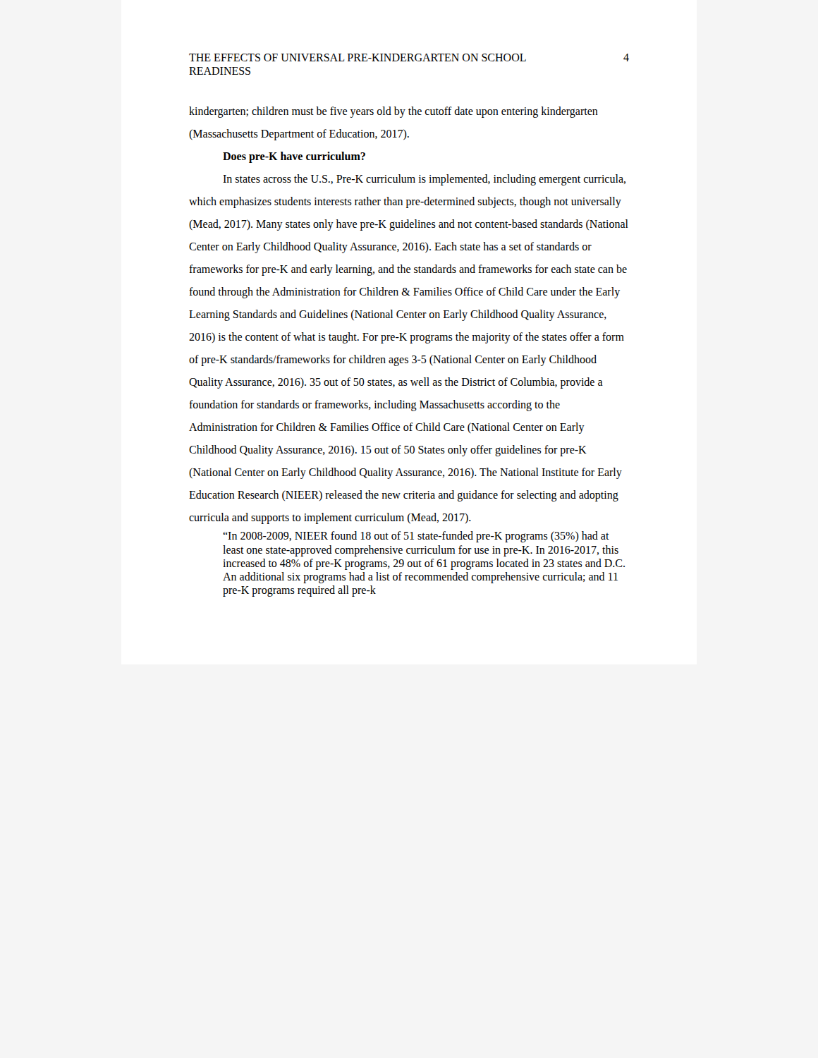The Effects of Universal Pre-Kindergarten on School Readiness
4
kindergarten; children must be five years old by the cutoff date upon entering kindergarten (Massachusetts Department of Education, 2017).
Does pre-K have curriculum?
In states across the U.S., Pre-K curriculum is implemented, including emergent curricula, which emphasizes students interests rather than pre-determined subjects, though not universally (Mead, 2017). Many states only have pre-K guidelines and not content-based standards (National Center on Early Childhood Quality Assurance, 2016). Each state has a set of standards or frameworks for pre-K and early learning, and the standards and frameworks for each state can be found through the Administration for Children & Families Office of Child Care under the Early Learning Standards and Guidelines (National Center on Early Childhood Quality Assurance, 2016) is the content of what is taught. For pre-K programs the majority of the states offer a form of pre-K standards/frameworks for children ages 3-5 (National Center on Early Childhood Quality Assurance, 2016). 35 out of 50 states, as well as the District of Columbia, provide a foundation for standards or frameworks, including Massachusetts according to the Administration for Children & Families Office of Child Care (National Center on Early Childhood Quality Assurance, 2016). 15 out of 50 States only offer guidelines for pre-K (National Center on Early Childhood Quality Assurance, 2016). The National Institute for Early Education Research (NIEER) released the new criteria and guidance for selecting and adopting curricula and supports to implement curriculum (Mead, 2017).
“In 2008-2009, NIEER found 18 out of 51 state-funded pre-K programs (35%) had at least one state-approved comprehensive curriculum for use in pre-K. In 2016-2017, this increased to 48% of pre-K programs, 29 out of 61 programs located in 23 states and D.C. An additional six programs had a list of recommended comprehensive curricula; and 11 pre-K programs required all pre-k